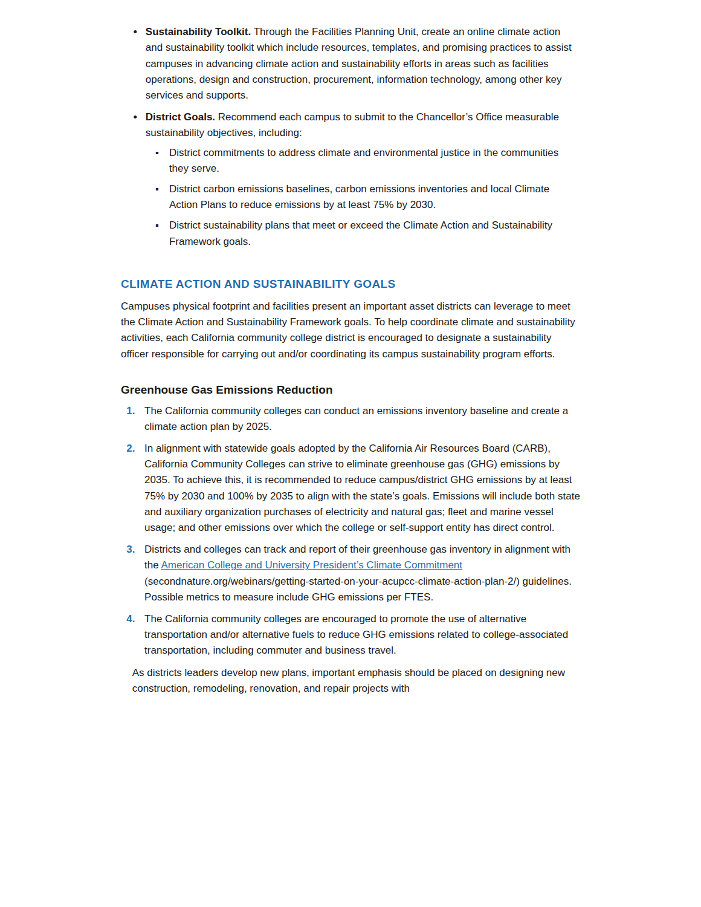Sustainability Toolkit. Through the Facilities Planning Unit, create an online climate action and sustainability toolkit which include resources, templates, and promising practices to assist campuses in advancing climate action and sustainability efforts in areas such as facilities operations, design and construction, procurement, information technology, among other key services and supports.
District Goals. Recommend each campus to submit to the Chancellor’s Office measurable sustainability objectives, including:
District commitments to address climate and environmental justice in the communities they serve.
District carbon emissions baselines, carbon emissions inventories and local Climate Action Plans to reduce emissions by at least 75% by 2030.
District sustainability plans that meet or exceed the Climate Action and Sustainability Framework goals.
CLIMATE ACTION AND SUSTAINABILITY GOALS
Campuses physical footprint and facilities present an important asset districts can leverage to meet the Climate Action and Sustainability Framework goals. To help coordinate climate and sustainability activities, each California community college district is encouraged to designate a sustainability officer responsible for carrying out and/or coordinating its campus sustainability program efforts.
Greenhouse Gas Emissions Reduction
The California community colleges can conduct an emissions inventory baseline and create a climate action plan by 2025.
In alignment with statewide goals adopted by the California Air Resources Board (CARB), California Community Colleges can strive to eliminate greenhouse gas (GHG) emissions by 2035. To achieve this, it is recommended to reduce campus/district GHG emissions by at least 75% by 2030 and 100% by 2035 to align with the state’s goals. Emissions will include both state and auxiliary organization purchases of electricity and natural gas; fleet and marine vessel usage; and other emissions over which the college or self-support entity has direct control.
Districts and colleges can track and report of their greenhouse gas inventory in alignment with the American College and University President’s Climate Commitment (secondnature.org/webinars/getting-started-on-your-acupcc-climate-action-plan-2/) guidelines. Possible metrics to measure include GHG emissions per FTES.
The California community colleges are encouraged to promote the use of alternative transportation and/or alternative fuels to reduce GHG emissions related to college-associated transportation, including commuter and business travel.
As districts leaders develop new plans, important emphasis should be placed on designing new construction, remodeling, renovation, and repair projects with